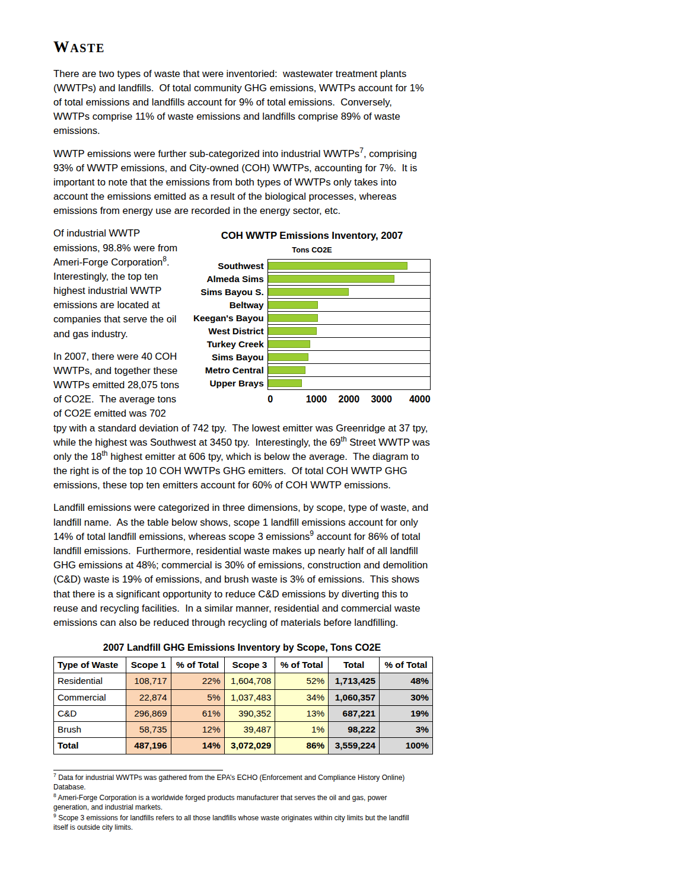WASTE
There are two types of waste that were inventoried: wastewater treatment plants (WWTPs) and landfills. Of total community GHG emissions, WWTPs account for 1% of total emissions and landfills account for 9% of total emissions. Conversely, WWTPs comprise 11% of waste emissions and landfills comprise 89% of waste emissions.
WWTP emissions were further sub-categorized into industrial WWTPs7, comprising 93% of WWTP emissions, and City-owned (COH) WWTPs, accounting for 7%. It is important to note that the emissions from both types of WWTPs only takes into account the emissions emitted as a result of the biological processes, whereas emissions from energy use are recorded in the energy sector, etc.
COH WWTP Emissions Inventory, 2007
Tons CO2E
| Southwest | |
| Almeda Sims | |
| Sims Bayou S. | |
| Beltway | |
| Keegan's Bayou | |
| West District | |
| Turkey Creek | |
| Sims Bayou | |
| Metro Central | |
| Upper Brays | |
| | 0 1000 2000 3000 4000 |
Of industrial WWTP emissions, 98.8% were from Ameri-Forge Corporation8. Interestingly, the top ten highest industrial WWTP emissions are located at companies that serve the oil and gas industry.
In 2007, there were 40 COH WWTPs, and together these WWTPs emitted 28,075 tons of CO2E. The average tons of CO2E emitted was 702 tpy with a standard deviation of 742 tpy. The lowest emitter was Greenridge at 37 tpy, while the highest was Southwest at 3450 tpy. Interestingly, the 69th Street WWTP was only the 18th highest emitter at 606 tpy, which is below the average. The diagram to the right is of the top 10 COH WWTPs GHG emitters. Of total COH WWTP GHG emissions, these top ten emitters account for 60% of COH WWTP emissions.
Landfill emissions were categorized in three dimensions, by scope, type of waste, and landfill name. As the table below shows, scope 1 landfill emissions account for only 14% of total landfill emissions, whereas scope 3 emissions9 account for 86% of total landfill emissions. Furthermore, residential waste makes up nearly half of all landfill GHG emissions at 48%; commercial is 30% of emissions, construction and demolition (C&D) waste is 19% of emissions, and brush waste is 3% of emissions. This shows that there is a significant opportunity to reduce C&D emissions by diverting this to reuse and recycling facilities. In a similar manner, residential and commercial waste emissions can also be reduced through recycling of materials before landfilling.
2007 Landfill GHG Emissions Inventory by Scope, Tons CO2E
| Type of Waste | Scope 1 | % of Total | Scope 3 | % of Total | Total | % of Total |
| --- | --- | --- | --- | --- | --- | --- |
| Residential | 108,717 | 22% | 1,604,708 | 52% | 1,713,425 | 48% |
| Commercial | 22,874 | 5% | 1,037,483 | 34% | 1,060,357 | 30% |
| C&D | 296,869 | 61% | 390,352 | 13% | 687,221 | 19% |
| Brush | 58,735 | 12% | 39,487 | 1% | 98,222 | 3% |
| Total | 487,196 | 14% | 3,072,029 | 86% | 3,559,224 | 100% |
7 Data for industrial WWTPs was gathered from the EPA’s ECHO (Enforcement and Compliance History Online) Database.
8 Ameri-Forge Corporation is a worldwide forged products manufacturer that serves the oil and gas, power generation, and industrial markets.
9 Scope 3 emissions for landfills refers to all those landfills whose waste originates within city limits but the landfill itself is outside city limits.